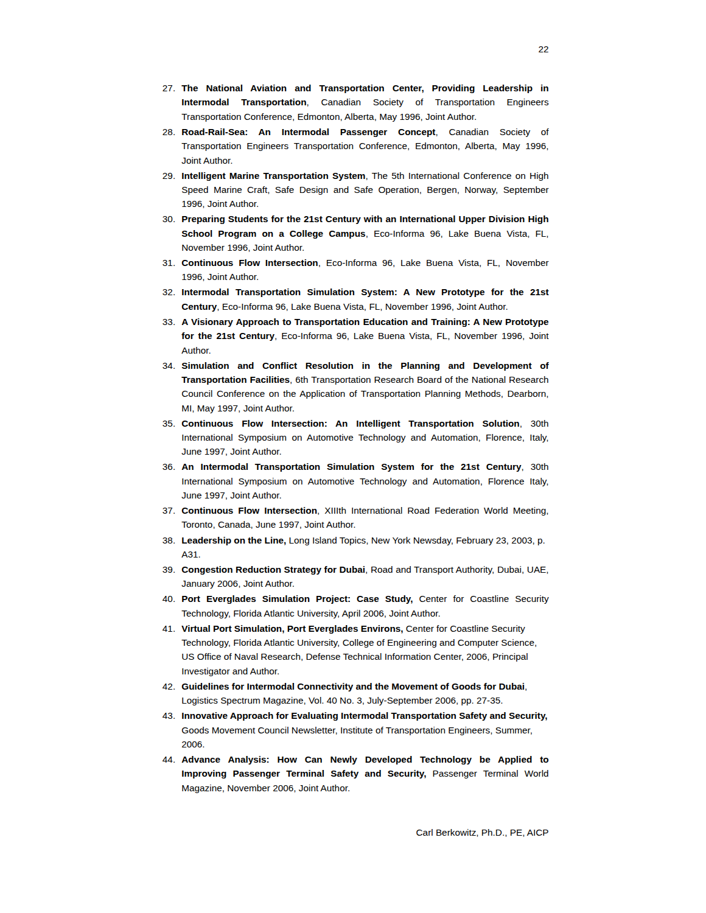22
The National Aviation and Transportation Center, Providing Leadership in Intermodal Transportation, Canadian Society of Transportation Engineers Transportation Conference, Edmonton, Alberta, May 1996, Joint Author.
Road-Rail-Sea: An Intermodal Passenger Concept, Canadian Society of Transportation Engineers Transportation Conference, Edmonton, Alberta, May 1996, Joint Author.
Intelligent Marine Transportation System, The 5th International Conference on High Speed Marine Craft, Safe Design and Safe Operation, Bergen, Norway, September 1996, Joint Author.
Preparing Students for the 21st Century with an International Upper Division High School Program on a College Campus, Eco-Informa 96, Lake Buena Vista, FL, November 1996, Joint Author.
Continuous Flow Intersection, Eco-Informa 96, Lake Buena Vista, FL, November 1996, Joint Author.
Intermodal Transportation Simulation System: A New Prototype for the 21st Century, Eco-Informa 96, Lake Buena Vista, FL, November 1996, Joint Author.
A Visionary Approach to Transportation Education and Training: A New Prototype for the 21st Century, Eco-Informa 96, Lake Buena Vista, FL, November 1996, Joint Author.
Simulation and Conflict Resolution in the Planning and Development of Transportation Facilities, 6th Transportation Research Board of the National Research Council Conference on the Application of Transportation Planning Methods, Dearborn, MI, May 1997, Joint Author.
Continuous Flow Intersection: An Intelligent Transportation Solution, 30th International Symposium on Automotive Technology and Automation, Florence, Italy, June 1997, Joint Author.
An Intermodal Transportation Simulation System for the 21st Century, 30th International Symposium on Automotive Technology and Automation, Florence Italy, June 1997, Joint Author.
Continuous Flow Intersection, XIIIth International Road Federation World Meeting, Toronto, Canada, June 1997, Joint Author.
Leadership on the Line, Long Island Topics, New York Newsday, February 23, 2003, p. A31.
Congestion Reduction Strategy for Dubai, Road and Transport Authority, Dubai, UAE, January 2006, Joint Author.
Port Everglades Simulation Project: Case Study, Center for Coastline Security Technology, Florida Atlantic University, April 2006, Joint Author.
Virtual Port Simulation, Port Everglades Environs, Center for Coastline Security
Technology, Florida Atlantic University, College of Engineering and Computer Science, US Office of Naval Research, Defense Technical Information Center, 2006, Principal Investigator and Author.
Guidelines for Intermodal Connectivity and the Movement of Goods for Dubai, Logistics Spectrum Magazine, Vol. 40 No. 3, July-September 2006, pp. 27-35.
Innovative Approach for Evaluating Intermodal Transportation Safety and Security, Goods Movement Council Newsletter, Institute of Transportation Engineers, Summer, 2006.
Advance Analysis: How Can Newly Developed Technology be Applied to Improving Passenger Terminal Safety and Security, Passenger Terminal World Magazine, November 2006, Joint Author.
Carl Berkowitz, Ph.D., PE, AICP